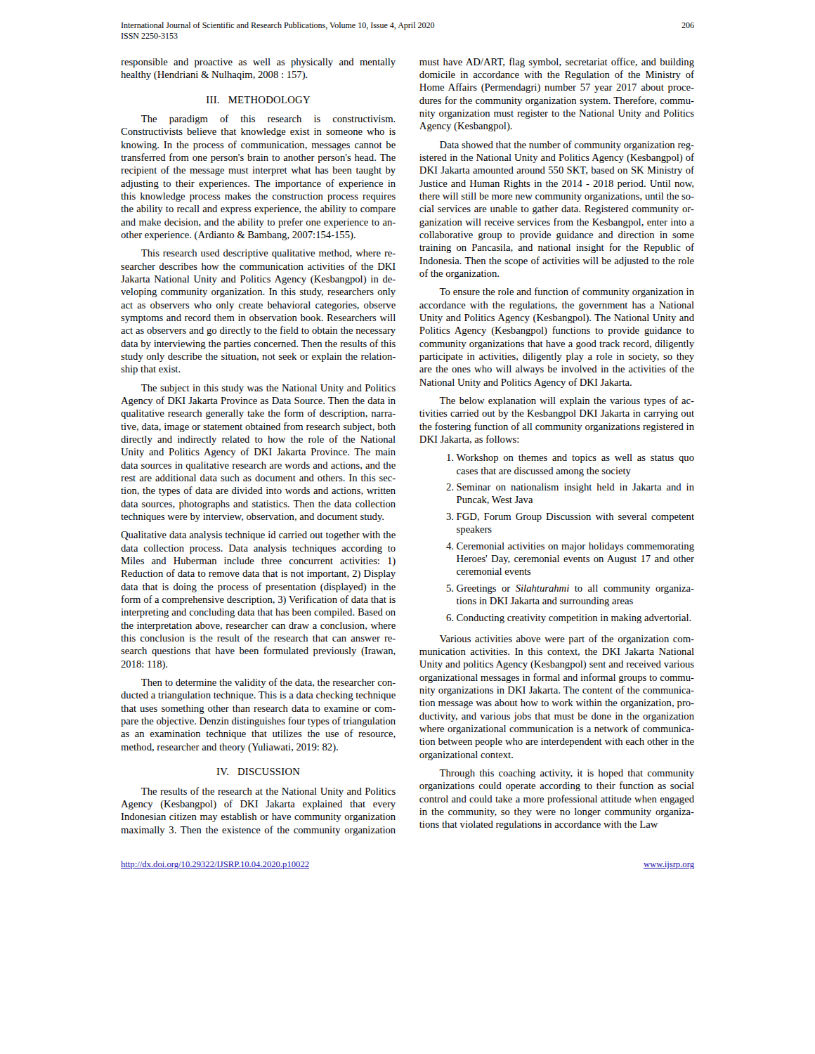International Journal of Scientific and Research Publications, Volume 10, Issue 4, April 2020
ISSN 2250-3153
206
responsible and proactive as well as physically and mentally healthy (Hendriani & Nulhaqim, 2008 : 157).
III. Methodology
The paradigm of this research is constructivism. Constructivists believe that knowledge exist in someone who is knowing. In the process of communication, messages cannot be transferred from one person's brain to another person's head. The recipient of the message must interpret what has been taught by adjusting to their experiences. The importance of experience in this knowledge process makes the construction process requires the ability to recall and express experience, the ability to compare and make decision, and the ability to prefer one experience to another experience. (Ardianto & Bambang, 2007:154-155).
This research used descriptive qualitative method, where researcher describes how the communication activities of the DKI Jakarta National Unity and Politics Agency (Kesbangpol) in developing community organization. In this study, researchers only act as observers who only create behavioral categories, observe symptoms and record them in observation book. Researchers will act as observers and go directly to the field to obtain the necessary data by interviewing the parties concerned. Then the results of this study only describe the situation, not seek or explain the relationship that exist.
The subject in this study was the National Unity and Politics Agency of DKI Jakarta Province as Data Source. Then the data in qualitative research generally take the form of description, narrative, data, image or statement obtained from research subject, both directly and indirectly related to how the role of the National Unity and Politics Agency of DKI Jakarta Province. The main data sources in qualitative research are words and actions, and the rest are additional data such as document and others. In this section, the types of data are divided into words and actions, written data sources, photographs and statistics. Then the data collection techniques were by interview, observation, and document study.
Qualitative data analysis technique id carried out together with the data collection process. Data analysis techniques according to Miles and Huberman include three concurrent activities: 1) Reduction of data to remove data that is not important, 2) Display data that is doing the process of presentation (displayed) in the form of a comprehensive description, 3) Verification of data that is interpreting and concluding data that has been compiled. Based on the interpretation above, researcher can draw a conclusion, where this conclusion is the result of the research that can answer research questions that have been formulated previously (Irawan, 2018: 118).
Then to determine the validity of the data, the researcher conducted a triangulation technique. This is a data checking technique that uses something other than research data to examine or compare the objective. Denzin distinguishes four types of triangulation as an examination technique that utilizes the use of resource, method, researcher and theory (Yuliawati, 2019: 82).
IV. Discussion
The results of the research at the National Unity and Politics Agency (Kesbangpol) of DKI Jakarta explained that every Indonesian citizen may establish or have community organization maximally 3. Then the existence of the community organization must have AD/ART, flag symbol, secretariat office, and building domicile in accordance with the Regulation of the Ministry of Home Affairs (Permendagri) number 57 year 2017 about procedures for the community organization system. Therefore, community organization must register to the National Unity and Politics Agency (Kesbangpol).
Data showed that the number of community organization registered in the National Unity and Politics Agency (Kesbangpol) of DKI Jakarta amounted around 550 SKT, based on SK Ministry of Justice and Human Rights in the 2014 - 2018 period. Until now, there will still be more new community organizations, until the social services are unable to gather data. Registered community organization will receive services from the Kesbangpol, enter into a collaborative group to provide guidance and direction in some training on Pancasila, and national insight for the Republic of Indonesia. Then the scope of activities will be adjusted to the role of the organization.
To ensure the role and function of community organization in accordance with the regulations, the government has a National Unity and Politics Agency (Kesbangpol). The National Unity and Politics Agency (Kesbangpol) functions to provide guidance to community organizations that have a good track record, diligently participate in activities, diligently play a role in society, so they are the ones who will always be involved in the activities of the National Unity and Politics Agency of DKI Jakarta.
The below explanation will explain the various types of activities carried out by the Kesbangpol DKI Jakarta in carrying out the fostering function of all community organizations registered in DKI Jakarta, as follows:
Workshop on themes and topics as well as status quo cases that are discussed among the society
Seminar on nationalism insight held in Jakarta and in Puncak, West Java
FGD, Forum Group Discussion with several competent speakers
Ceremonial activities on major holidays commemorating Heroes' Day, ceremonial events on August 17 and other ceremonial events
Greetings or Silahturahmi to all community organizations in DKI Jakarta and surrounding areas
Conducting creativity competition in making advertorial.
Various activities above were part of the organization communication activities. In this context, the DKI Jakarta National Unity and politics Agency (Kesbangpol) sent and received various organizational messages in formal and informal groups to community organizations in DKI Jakarta. The content of the communication message was about how to work within the organization, productivity, and various jobs that must be done in the organization where organizational communication is a network of communication between people who are interdependent with each other in the organizational context.
Through this coaching activity, it is hoped that community organizations could operate according to their function as social control and could take a more professional attitude when engaged in the community, so they were no longer community organizations that violated regulations in accordance with the Law
http://dx.doi.org/10.29322/IJSRP.10.04.2020.p10022
www.ijsrp.org